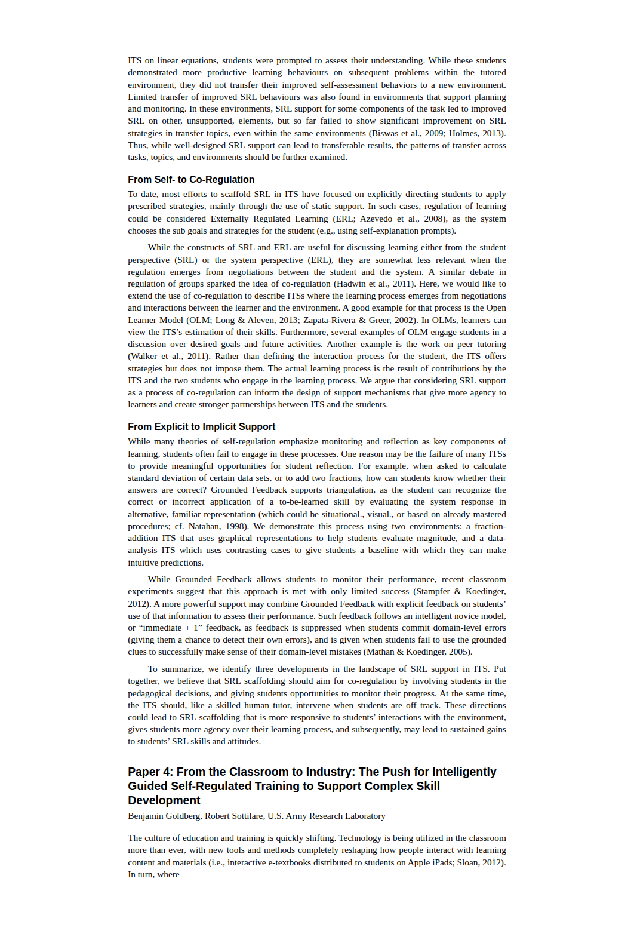ITS on linear equations, students were prompted to assess their understanding. While these students demonstrated more productive learning behaviours on subsequent problems within the tutored environment, they did not transfer their improved self-assessment behaviors to a new environment. Limited transfer of improved SRL behaviours was also found in environments that support planning and monitoring. In these environments, SRL support for some components of the task led to improved SRL on other, unsupported, elements, but so far failed to show significant improvement on SRL strategies in transfer topics, even within the same environments (Biswas et al., 2009; Holmes, 2013). Thus, while well-designed SRL support can lead to transferable results, the patterns of transfer across tasks, topics, and environments should be further examined.
From Self- to Co-Regulation
To date, most efforts to scaffold SRL in ITS have focused on explicitly directing students to apply prescribed strategies, mainly through the use of static support. In such cases, regulation of learning could be considered Externally Regulated Learning (ERL; Azevedo et al., 2008), as the system chooses the sub goals and strategies for the student (e.g., using self-explanation prompts).
While the constructs of SRL and ERL are useful for discussing learning either from the student perspective (SRL) or the system perspective (ERL), they are somewhat less relevant when the regulation emerges from negotiations between the student and the system. A similar debate in regulation of groups sparked the idea of co-regulation (Hadwin et al., 2011). Here, we would like to extend the use of co-regulation to describe ITSs where the learning process emerges from negotiations and interactions between the learner and the environment. A good example for that process is the Open Learner Model (OLM; Long & Aleven, 2013; Zapata-Rivera & Greer, 2002). In OLMs, learners can view the ITS’s estimation of their skills. Furthermore, several examples of OLM engage students in a discussion over desired goals and future activities. Another example is the work on peer tutoring (Walker et al., 2011). Rather than defining the interaction process for the student, the ITS offers strategies but does not impose them. The actual learning process is the result of contributions by the ITS and the two students who engage in the learning process. We argue that considering SRL support as a process of co-regulation can inform the design of support mechanisms that give more agency to learners and create stronger partnerships between ITS and the students.
From Explicit to Implicit Support
While many theories of self-regulation emphasize monitoring and reflection as key components of learning, students often fail to engage in these processes. One reason may be the failure of many ITSs to provide meaningful opportunities for student reflection. For example, when asked to calculate standard deviation of certain data sets, or to add two fractions, how can students know whether their answers are correct? Grounded Feedback supports triangulation, as the student can recognize the correct or incorrect application of a to-be-learned skill by evaluating the system response in alternative, familiar representation (which could be situational., visual., or based on already mastered procedures; cf. Natahan, 1998). We demonstrate this process using two environments: a fraction-addition ITS that uses graphical representations to help students evaluate magnitude, and a data-analysis ITS which uses contrasting cases to give students a baseline with which they can make intuitive predictions.
While Grounded Feedback allows students to monitor their performance, recent classroom experiments suggest that this approach is met with only limited success (Stampfer & Koedinger, 2012). A more powerful support may combine Grounded Feedback with explicit feedback on students’ use of that information to assess their performance. Such feedback follows an intelligent novice model, or “immediate + 1” feedback, as feedback is suppressed when students commit domain-level errors (giving them a chance to detect their own errors), and is given when students fail to use the grounded clues to successfully make sense of their domain-level mistakes (Mathan & Koedinger, 2005).
To summarize, we identify three developments in the landscape of SRL support in ITS. Put together, we believe that SRL scaffolding should aim for co-regulation by involving students in the pedagogical decisions, and giving students opportunities to monitor their progress. At the same time, the ITS should, like a skilled human tutor, intervene when students are off track. These directions could lead to SRL scaffolding that is more responsive to students’ interactions with the environment, gives students more agency over their learning process, and subsequently, may lead to sustained gains to students’ SRL skills and attitudes.
Paper 4: From the Classroom to Industry: The Push for Intelligently Guided Self-Regulated Training to Support Complex Skill Development
Benjamin Goldberg, Robert Sottilare, U.S. Army Research Laboratory
The culture of education and training is quickly shifting. Technology is being utilized in the classroom more than ever, with new tools and methods completely reshaping how people interact with learning content and materials (i.e., interactive e-textbooks distributed to students on Apple iPads; Sloan, 2012). In turn, where